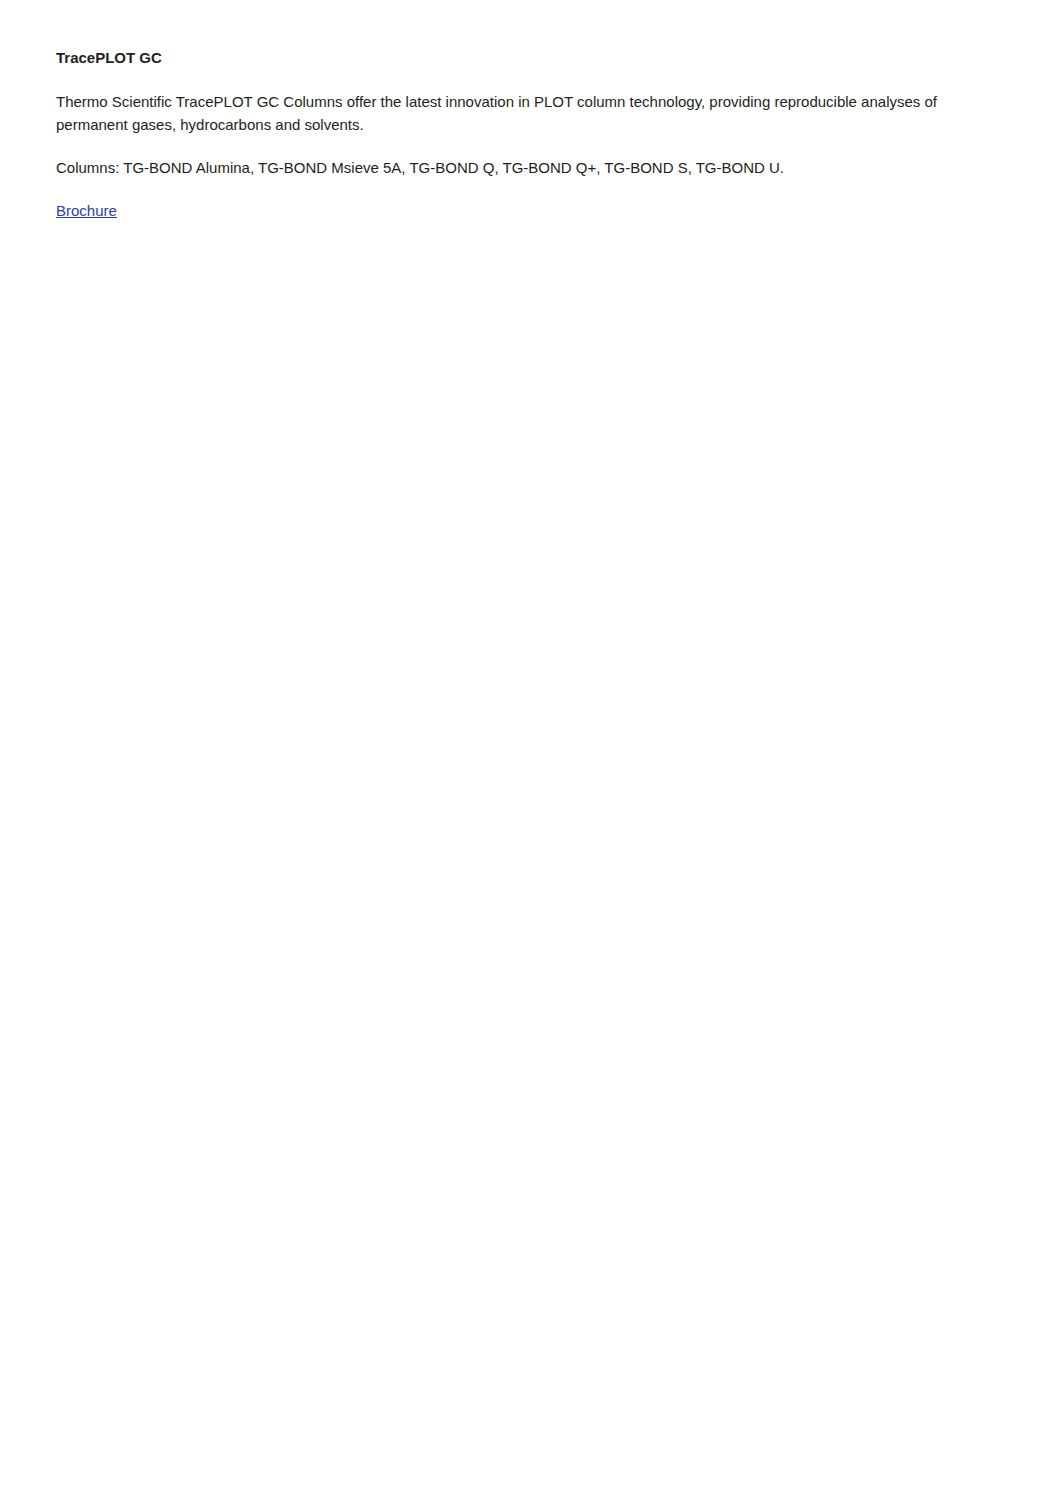TracePLOT GC
Thermo Scientific TracePLOT GC Columns offer the latest innovation in PLOT column technology, providing reproducible analyses of permanent gases, hydrocarbons and solvents.
Columns: TG-BOND Alumina, TG-BOND Msieve 5A, TG-BOND Q, TG-BOND Q+, TG-BOND S, TG-BOND U.
Brochure